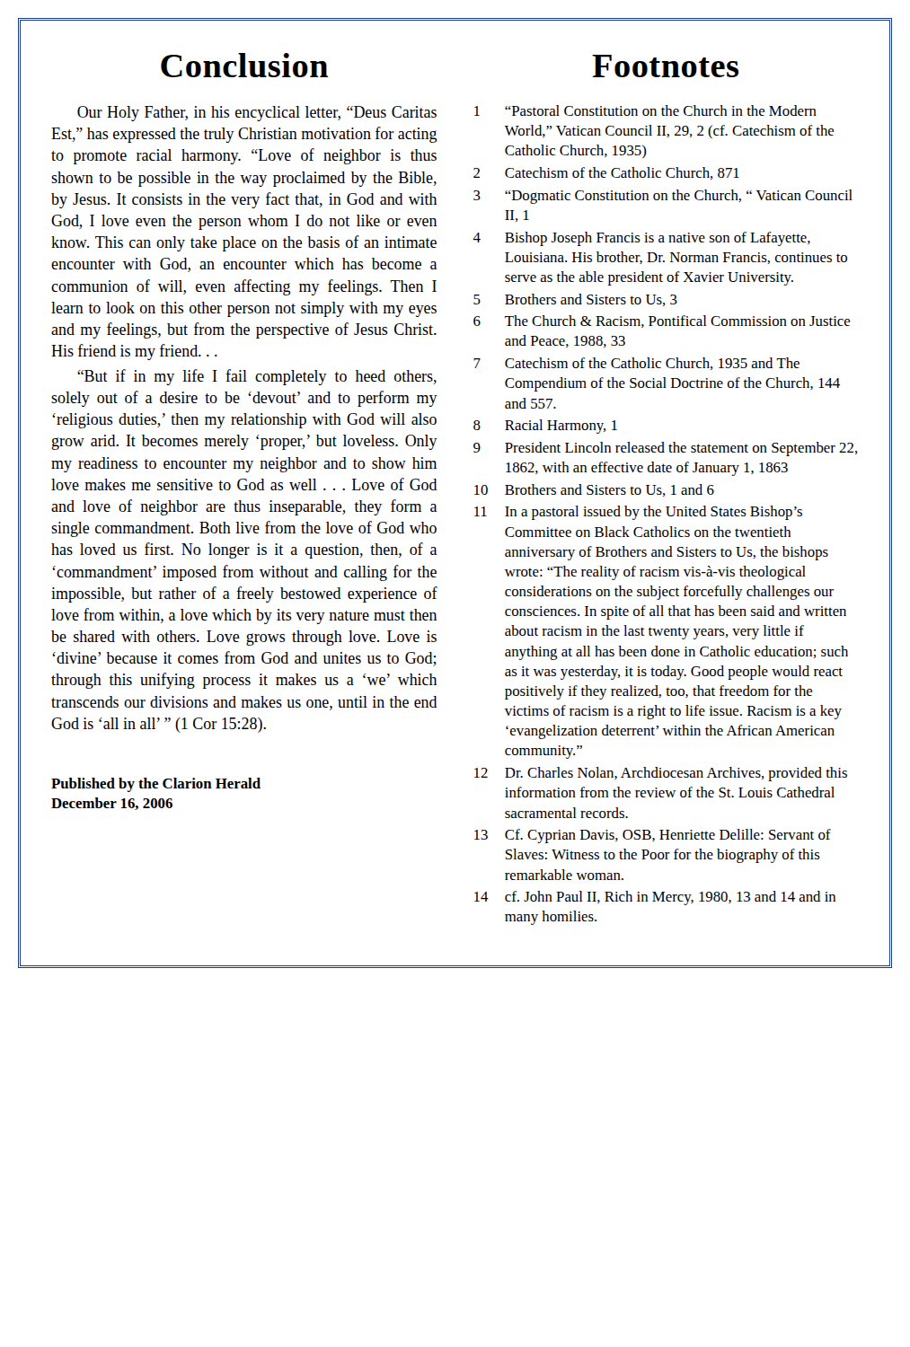Conclusion
Our Holy Father, in his encyclical letter, “Deus Caritas Est,” has expressed the truly Christian motivation for acting to promote racial harmony. “Love of neighbor is thus shown to be possible in the way proclaimed by the Bible, by Jesus. It consists in the very fact that, in God and with God, I love even the person whom I do not like or even know. This can only take place on the basis of an intimate encounter with God, an encounter which has become a communion of will, even affecting my feelings. Then I learn to look on this other person not simply with my eyes and my feelings, but from the perspective of Jesus Christ. His friend is my friend. . .
“But if in my life I fail completely to heed others, solely out of a desire to be ‘devout’ and to perform my ‘religious duties,’ then my relationship with God will also grow arid. It becomes merely ‘proper,’ but loveless. Only my readiness to encounter my neighbor and to show him love makes me sensitive to God as well . . . Love of God and love of neighbor are thus inseparable, they form a single commandment. Both live from the love of God who has loved us first. No longer is it a question, then, of a ‘commandment’ imposed from without and calling for the impossible, but rather of a freely bestowed experience of love from within, a love which by its very nature must then be shared with others. Love grows through love. Love is ‘divine’ because it comes from God and unites us to God; through this unifying process it makes us a ‘we’ which transcends our divisions and makes us one, until in the end God is ‘all in all’ ” (1 Cor 15:28).
Published by the Clarion Herald
December 16, 2006
Footnotes
“Pastoral Constitution on the Church in the Modern World,” Vatican Council II, 29, 2 (cf. Catechism of the Catholic Church, 1935)
Catechism of the Catholic Church, 871
“Dogmatic Constitution on the Church, “ Vatican Council II, 1
Bishop Joseph Francis is a native son of Lafayette, Louisiana. His brother, Dr. Norman Francis, continues to serve as the able president of Xavier University.
Brothers and Sisters to Us, 3
The Church & Racism, Pontifical Commission on Justice and Peace, 1988, 33
Catechism of the Catholic Church, 1935 and The Compendium of the Social Doctrine of the Church, 144 and 557.
Racial Harmony, 1
President Lincoln released the statement on September 22, 1862, with an effective date of January 1, 1863
Brothers and Sisters to Us, 1 and 6
In a pastoral issued by the United States Bishop’s Committee on Black Catholics on the twentieth anniversary of Brothers and Sisters to Us, the bishops wrote: “The reality of racism vis-à-vis theological considerations on the subject forcefully challenges our consciences. In spite of all that has been said and written about racism in the last twenty years, very little if anything at all has been done in Catholic education; such as it was yesterday, it is today. Good people would react positively if they realized, too, that freedom for the victims of racism is a right to life issue. Racism is a key ‘evangelization deterrent’ within the African American community.”
Dr. Charles Nolan, Archdiocesan Archives, provided this information from the review of the St. Louis Cathedral sacramental records.
Cf. Cyprian Davis, OSB, Henriette Delille: Servant of Slaves: Witness to the Poor for the biography of this remarkable woman.
cf. John Paul II, Rich in Mercy, 1980, 13 and 14 and in many homilies.